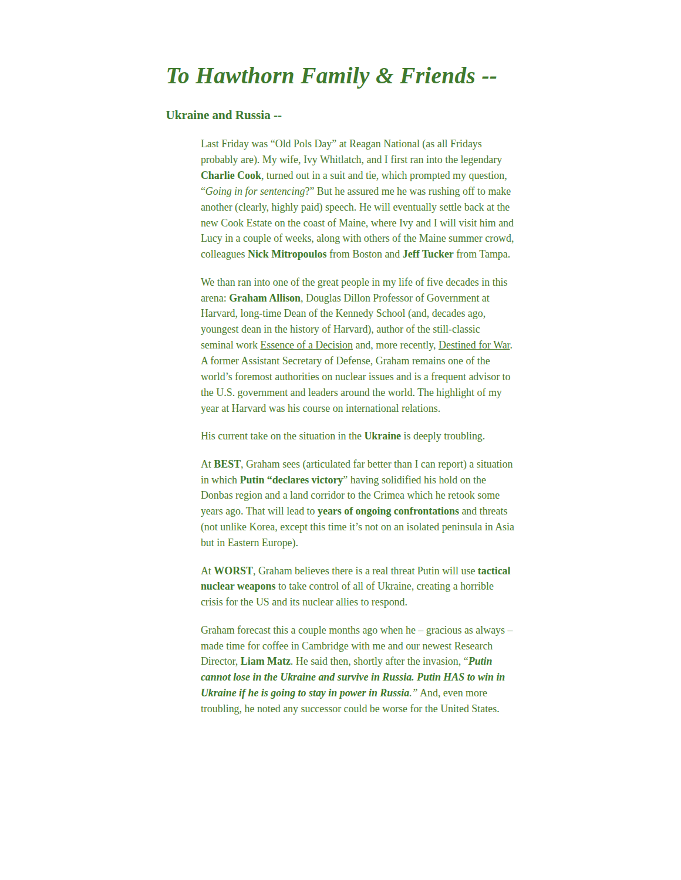To Hawthorn Family & Friends --
Ukraine and Russia --
Last Friday was “Old Pols Day” at Reagan National (as all Fridays probably are). My wife, Ivy Whitlatch, and I first ran into the legendary Charlie Cook, turned out in a suit and tie, which prompted my question, “Going in for sentencing?” But he assured me he was rushing off to make another (clearly, highly paid) speech. He will eventually settle back at the new Cook Estate on the coast of Maine, where Ivy and I will visit him and Lucy in a couple of weeks, along with others of the Maine summer crowd, colleagues Nick Mitropoulos from Boston and Jeff Tucker from Tampa.
We than ran into one of the great people in my life of five decades in this arena: Graham Allison, Douglas Dillon Professor of Government at Harvard, long-time Dean of the Kennedy School (and, decades ago, youngest dean in the history of Harvard), author of the still-classic seminal work Essence of a Decision and, more recently, Destined for War. A former Assistant Secretary of Defense, Graham remains one of the world’s foremost authorities on nuclear issues and is a frequent advisor to the U.S. government and leaders around the world. The highlight of my year at Harvard was his course on international relations.
His current take on the situation in the Ukraine is deeply troubling.
At BEST, Graham sees (articulated far better than I can report) a situation in which Putin “declares victory” having solidified his hold on the Donbas region and a land corridor to the Crimea which he retook some years ago. That will lead to years of ongoing confrontations and threats (not unlike Korea, except this time it’s not on an isolated peninsula in Asia but in Eastern Europe).
At WORST, Graham believes there is a real threat Putin will use tactical nuclear weapons to take control of all of Ukraine, creating a horrible crisis for the US and its nuclear allies to respond.
Graham forecast this a couple months ago when he – gracious as always – made time for coffee in Cambridge with me and our newest Research Director, Liam Matz. He said then, shortly after the invasion, “Putin cannot lose in the Ukraine and survive in Russia. Putin HAS to win in Ukraine if he is going to stay in power in Russia.” And, even more troubling, he noted any successor could be worse for the United States.